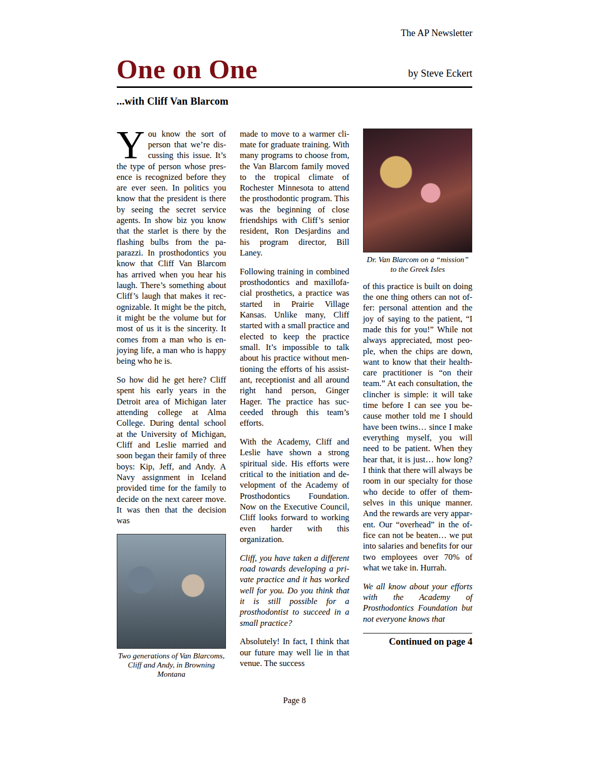The AP Newsletter
One on One
by Steve Eckert
...with Cliff Van Blarcom
You know the sort of person that we’re discussing this issue. It’s the type of person whose presence is recognized before they are ever seen. In politics you know that the president is there by seeing the secret service agents. In show biz you know that the starlet is there by the flashing bulbs from the paparazzi. In prosthodontics you know that Cliff Van Blarcom has arrived when you hear his laugh. There’s something about Cliff’s laugh that makes it recognizable. It might be the pitch, it might be the volume but for most of us it is the sincerity. It comes from a man who is enjoying life, a man who is happy being who he is.
So how did he get here? Cliff spent his early years in the Detroit area of Michigan later attending college at Alma College. During dental school at the University of Michigan, Cliff and Leslie married and soon began their family of three boys: Kip, Jeff, and Andy. A Navy assignment in Iceland provided time for the family to decide on the next career move. It was then that the decision was
Two generations of Van Blarcoms, Cliff and Andy, in Browning Montana
made to move to a warmer climate for graduate training. With many programs to choose from, the Van Blarcom family moved to the tropical climate of Rochester Minnesota to attend the prosthodontic program. This was the beginning of close friendships with Cliff’s senior resident, Ron Desjardins and his program director, Bill Laney.
Following training in combined prosthodontics and maxillofacial prosthetics, a practice was started in Prairie Village Kansas. Unlike many, Cliff started with a small practice and elected to keep the practice small. It’s impossible to talk about his practice without mentioning the efforts of his assistant, receptionist and all around right hand person, Ginger Hager. The practice has succeeded through this team’s efforts.
With the Academy, Cliff and Leslie have shown a strong spiritual side. His efforts were critical to the initiation and development of the Academy of Prosthodontics Foundation. Now on the Executive Council, Cliff looks forward to working even harder with this organization.
Cliff, you have taken a different road towards developing a private practice and it has worked well for you. Do you think that it is still possible for a prosthodontist to succeed in a small practice?
Absolutely! In fact, I think that our future may well lie in that venue. The success
Dr. Van Blarcom on a “mission” to the Greek Isles
of this practice is built on doing the one thing others can not offer: personal attention and the joy of saying to the patient, “I made this for you!” While not always appreciated, most people, when the chips are down, want to know that their healthcare practitioner is “on their team.” At each consultation, the clincher is simple: it will take time before I can see you because mother told me I should have been twins… since I make everything myself, you will need to be patient. When they hear that, it is just… how long? I think that there will always be room in our specialty for those who decide to offer of themselves in this unique manner. And the rewards are very apparent. Our “overhead” in the office can not be beaten… we put into salaries and benefits for our two employees over 70% of what we take in. Hurrah.
We all know about your efforts with the Academy of Prosthodontics Foundation but not everyone knows that
Continued on page 4
Page 8